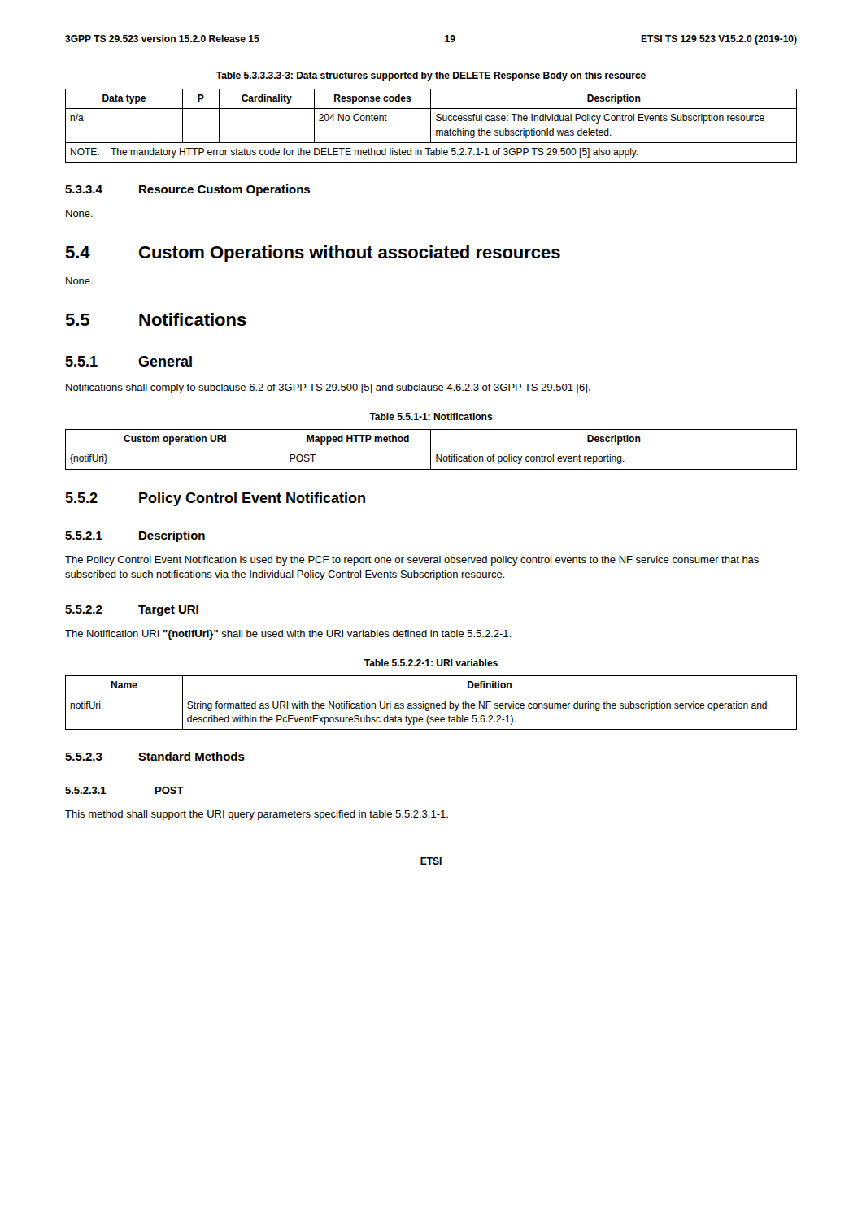3GPP TS 29.523 version 15.2.0 Release 15
19
ETSI TS 129 523 V15.2.0 (2019-10)
Table 5.3.3.3.3-3: Data structures supported by the DELETE Response Body on this resource
| Data type | P | Cardinality | Response codes | Description |
| --- | --- | --- | --- | --- |
| n/a | | | 204 No Content | Successful case: The Individual Policy Control Events Subscription resource matching the subscriptionId was deleted. |
| NOTE: The mandatory HTTP error status code for the DELETE method listed in Table 5.2.7.1-1 of 3GPP TS 29.500 [5] also apply. |
5.3.3.4 Resource Custom Operations
None.
5.4 Custom Operations without associated resources
None.
5.5 Notifications
5.5.1 General
Notifications shall comply to subclause 6.2 of 3GPP TS 29.500 [5] and subclause 4.6.2.3 of 3GPP TS 29.501 [6].
Table 5.5.1-1: Notifications
| Custom operation URI | Mapped HTTP method | Description |
| --- | --- | --- |
| {notifUri} | POST | Notification of policy control event reporting. |
5.5.2 Policy Control Event Notification
5.5.2.1 Description
The Policy Control Event Notification is used by the PCF to report one or several observed policy control events to the NF service consumer that has subscribed to such notifications via the Individual Policy Control Events Subscription resource.
5.5.2.2 Target URI
The Notification URI "{notifUri}" shall be used with the URI variables defined in table 5.5.2.2-1.
Table 5.5.2.2-1: URI variables
| Name | Definition |
| --- | --- |
| notifUri | String formatted as URI with the Notification Uri as assigned by the NF service consumer during the subscription service operation and described within the PcEventExposureSubsc data type (see table 5.6.2.2-1). |
5.5.2.3 Standard Methods
5.5.2.3.1 POST
This method shall support the URI query parameters specified in table 5.5.2.3.1-1.
ETSI